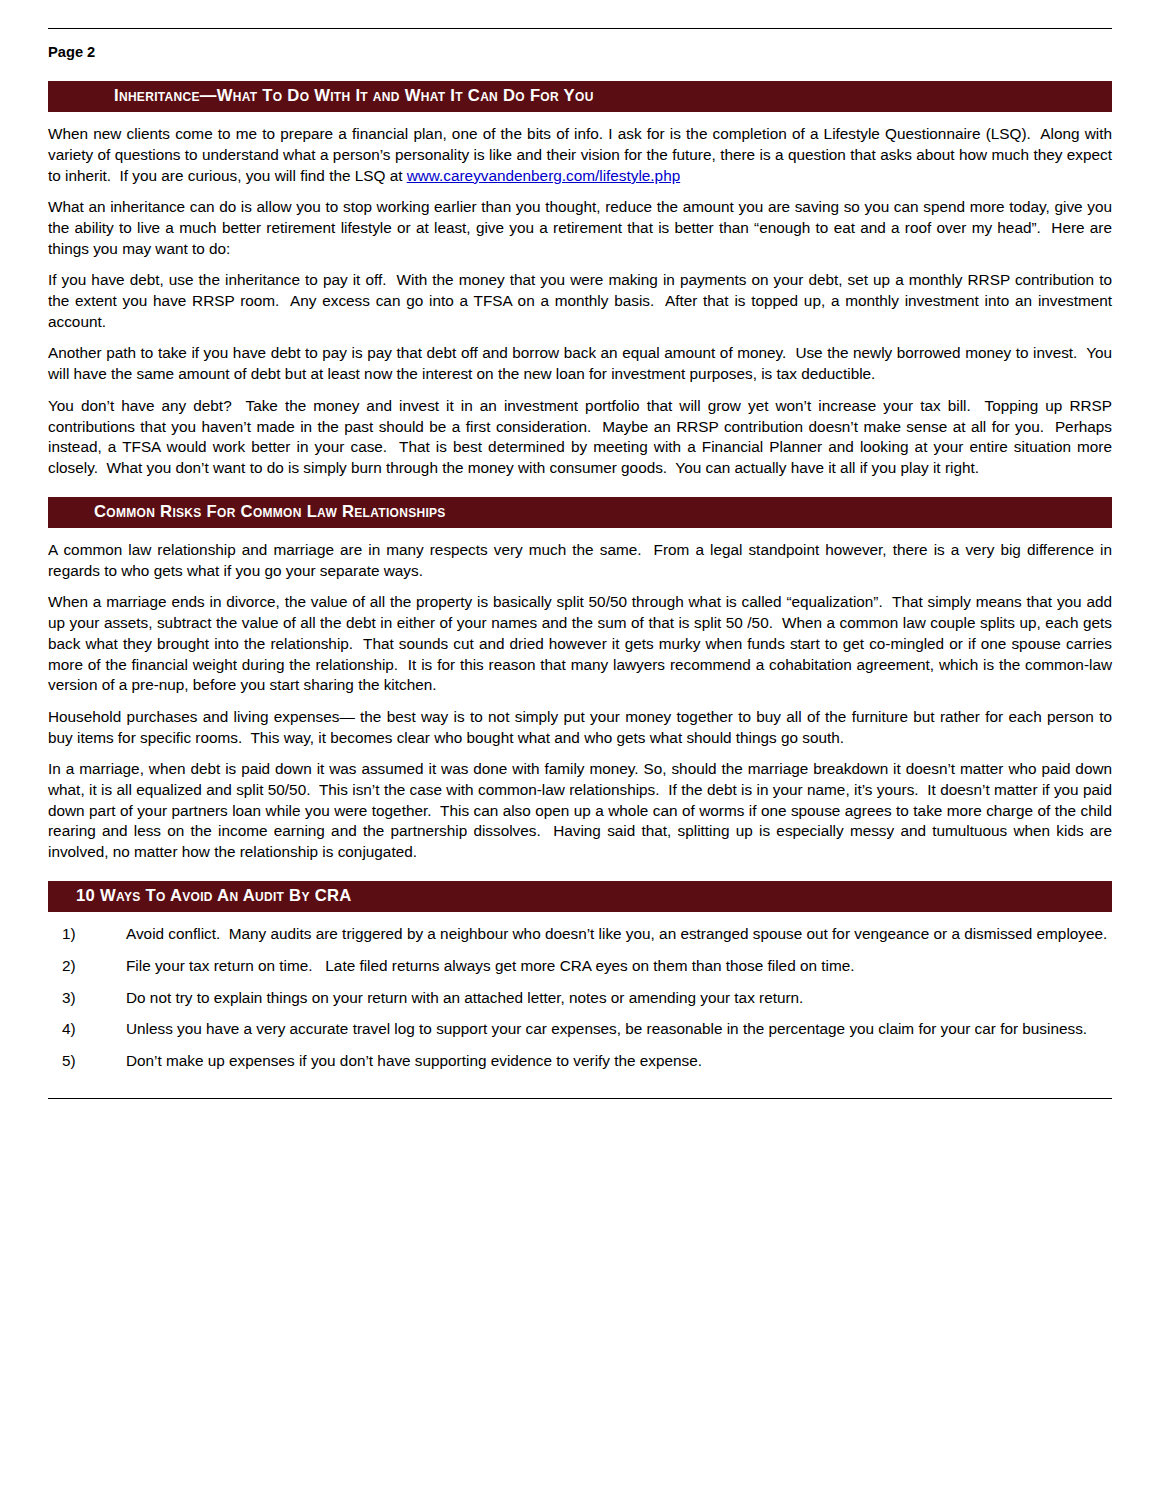Page 2
Inheritance—What To Do With It and What It Can Do For You
When new clients come to me to prepare a financial plan, one of the bits of info. I ask for is the completion of a Lifestyle Questionnaire (LSQ). Along with variety of questions to understand what a person’s personality is like and their vision for the future, there is a question that asks about how much they expect to inherit. If you are curious, you will find the LSQ at www.careyvandenberg.com/lifestyle.php
What an inheritance can do is allow you to stop working earlier than you thought, reduce the amount you are saving so you can spend more today, give you the ability to live a much better retirement lifestyle or at least, give you a retirement that is better than “enough to eat and a roof over my head”. Here are things you may want to do:
If you have debt, use the inheritance to pay it off. With the money that you were making in payments on your debt, set up a monthly RRSP contribution to the extent you have RRSP room. Any excess can go into a TFSA on a monthly basis. After that is topped up, a monthly investment into an investment account.
Another path to take if you have debt to pay is pay that debt off and borrow back an equal amount of money. Use the newly borrowed money to invest. You will have the same amount of debt but at least now the interest on the new loan for investment purposes, is tax deductible.
You don’t have any debt? Take the money and invest it in an investment portfolio that will grow yet won’t increase your tax bill. Topping up RRSP contributions that you haven’t made in the past should be a first consideration. Maybe an RRSP contribution doesn’t make sense at all for you. Perhaps instead, a TFSA would work better in your case. That is best determined by meeting with a Financial Planner and looking at your entire situation more closely. What you don’t want to do is simply burn through the money with consumer goods. You can actually have it all if you play it right.
Common Risks For Common Law Relationships
A common law relationship and marriage are in many respects very much the same. From a legal standpoint however, there is a very big difference in regards to who gets what if you go your separate ways.
When a marriage ends in divorce, the value of all the property is basically split 50/50 through what is called “equalization”. That simply means that you add up your assets, subtract the value of all the debt in either of your names and the sum of that is split 50 /50. When a common law couple splits up, each gets back what they brought into the relationship. That sounds cut and dried however it gets murky when funds start to get co-mingled or if one spouse carries more of the financial weight during the relationship. It is for this reason that many lawyers recommend a cohabitation agreement, which is the common-law version of a pre-nup, before you start sharing the kitchen.
Household purchases and living expenses— the best way is to not simply put your money together to buy all of the furniture but rather for each person to buy items for specific rooms. This way, it becomes clear who bought what and who gets what should things go south.
In a marriage, when debt is paid down it was assumed it was done with family money. So, should the marriage breakdown it doesn’t matter who paid down what, it is all equalized and split 50/50. This isn’t the case with common-law relationships. If the debt is in your name, it’s yours. It doesn’t matter if you paid down part of your partners loan while you were together. This can also open up a whole can of worms if one spouse agrees to take more charge of the child rearing and less on the income earning and the partnership dissolves. Having said that, splitting up is especially messy and tumultuous when kids are involved, no matter how the relationship is conjugated.
10 Ways To Avoid An Audit By CRA
Avoid conflict. Many audits are triggered by a neighbour who doesn’t like you, an estranged spouse out for vengeance or a dismissed employee.
File your tax return on time. Late filed returns always get more CRA eyes on them than those filed on time.
Do not try to explain things on your return with an attached letter, notes or amending your tax return.
Unless you have a very accurate travel log to support your car expenses, be reasonable in the percentage you claim for your car for business.
Don’t make up expenses if you don’t have supporting evidence to verify the expense.